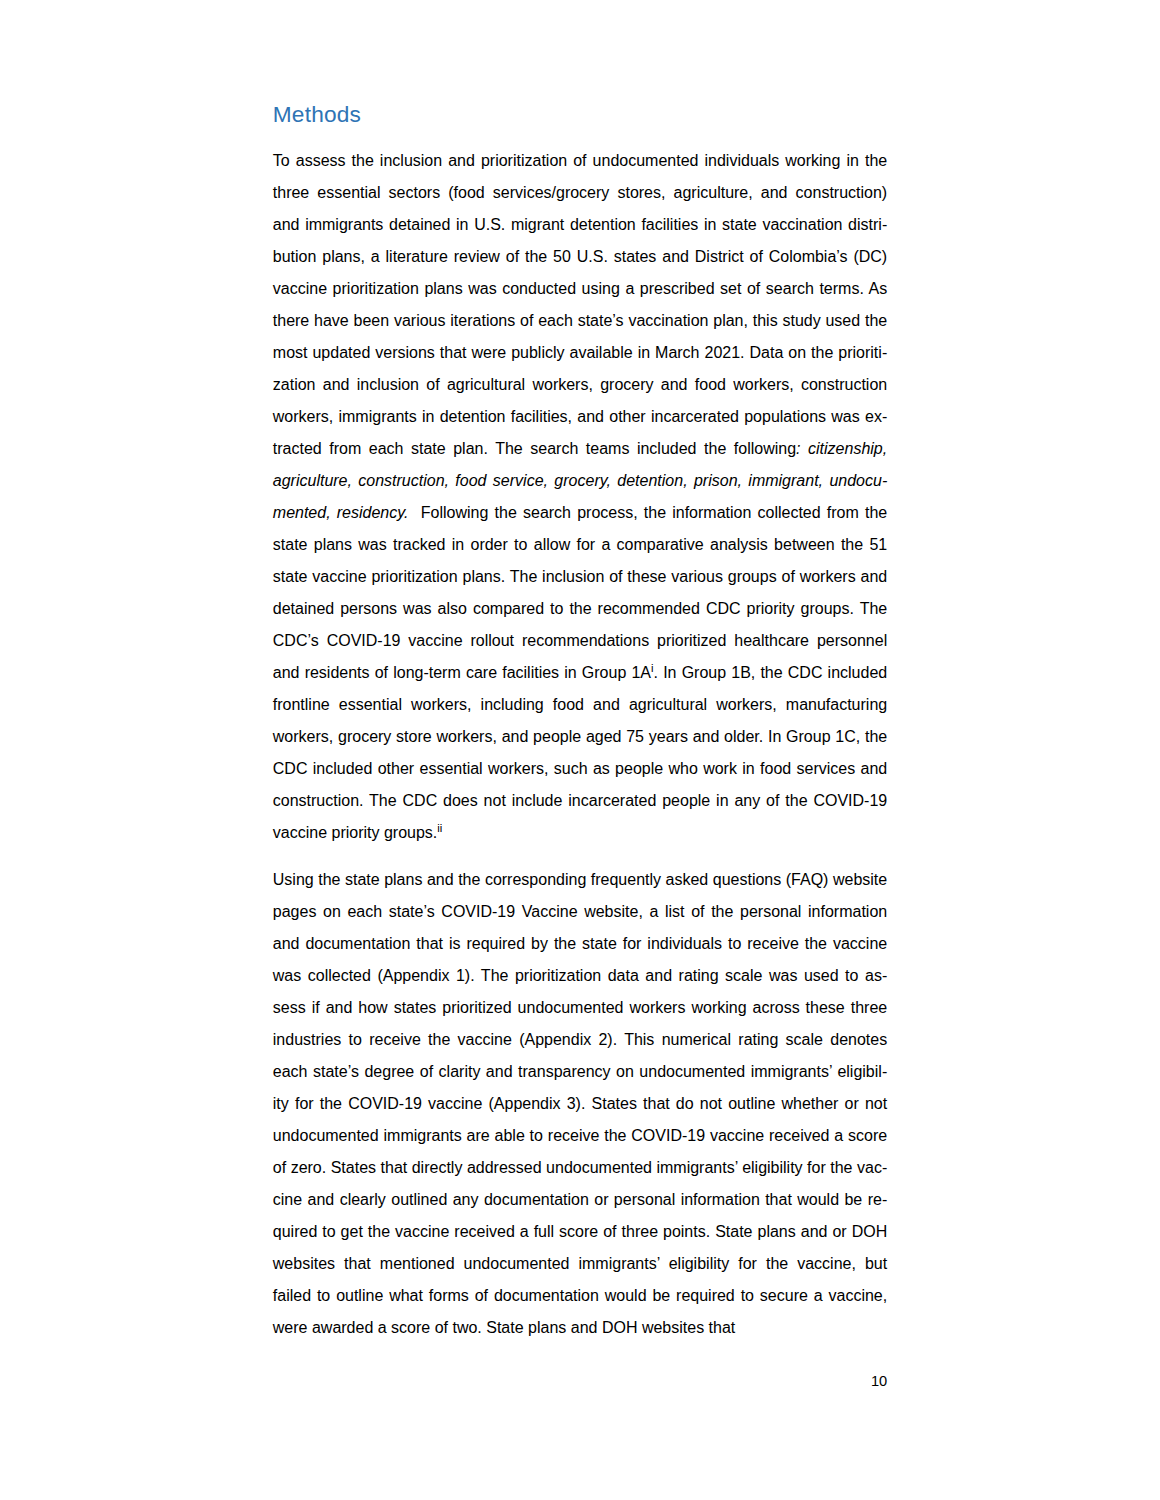Methods
To assess the inclusion and prioritization of undocumented individuals working in the three essential sectors (food services/grocery stores, agriculture, and construction) and immigrants detained in U.S. migrant detention facilities in state vaccination distribution plans, a literature review of the 50 U.S. states and District of Colombia’s (DC) vaccine prioritization plans was conducted using a prescribed set of search terms. As there have been various iterations of each state’s vaccination plan, this study used the most updated versions that were publicly available in March 2021. Data on the prioritization and inclusion of agricultural workers, grocery and food workers, construction workers, immigrants in detention facilities, and other incarcerated populations was extracted from each state plan. The search teams included the following: citizenship, agriculture, construction, food service, grocery, detention, prison, immigrant, undocumented, residency. Following the search process, the information collected from the state plans was tracked in order to allow for a comparative analysis between the 51 state vaccine prioritization plans. The inclusion of these various groups of workers and detained persons was also compared to the recommended CDC priority groups. The CDC’s COVID-19 vaccine rollout recommendations prioritized healthcare personnel and residents of long-term care facilities in Group 1Ai. In Group 1B, the CDC included frontline essential workers, including food and agricultural workers, manufacturing workers, grocery store workers, and people aged 75 years and older. In Group 1C, the CDC included other essential workers, such as people who work in food services and construction. The CDC does not include incarcerated people in any of the COVID-19 vaccine priority groups.ii
Using the state plans and the corresponding frequently asked questions (FAQ) website pages on each state’s COVID-19 Vaccine website, a list of the personal information and documentation that is required by the state for individuals to receive the vaccine was collected (Appendix 1). The prioritization data and rating scale was used to assess if and how states prioritized undocumented workers working across these three industries to receive the vaccine (Appendix 2). This numerical rating scale denotes each state’s degree of clarity and transparency on undocumented immigrants’ eligibility for the COVID-19 vaccine (Appendix 3). States that do not outline whether or not undocumented immigrants are able to receive the COVID-19 vaccine received a score of zero. States that directly addressed undocumented immigrants’ eligibility for the vaccine and clearly outlined any documentation or personal information that would be required to get the vaccine received a full score of three points. State plans and or DOH websites that mentioned undocumented immigrants’ eligibility for the vaccine, but failed to outline what forms of documentation would be required to secure a vaccine, were awarded a score of two. State plans and DOH websites that
10